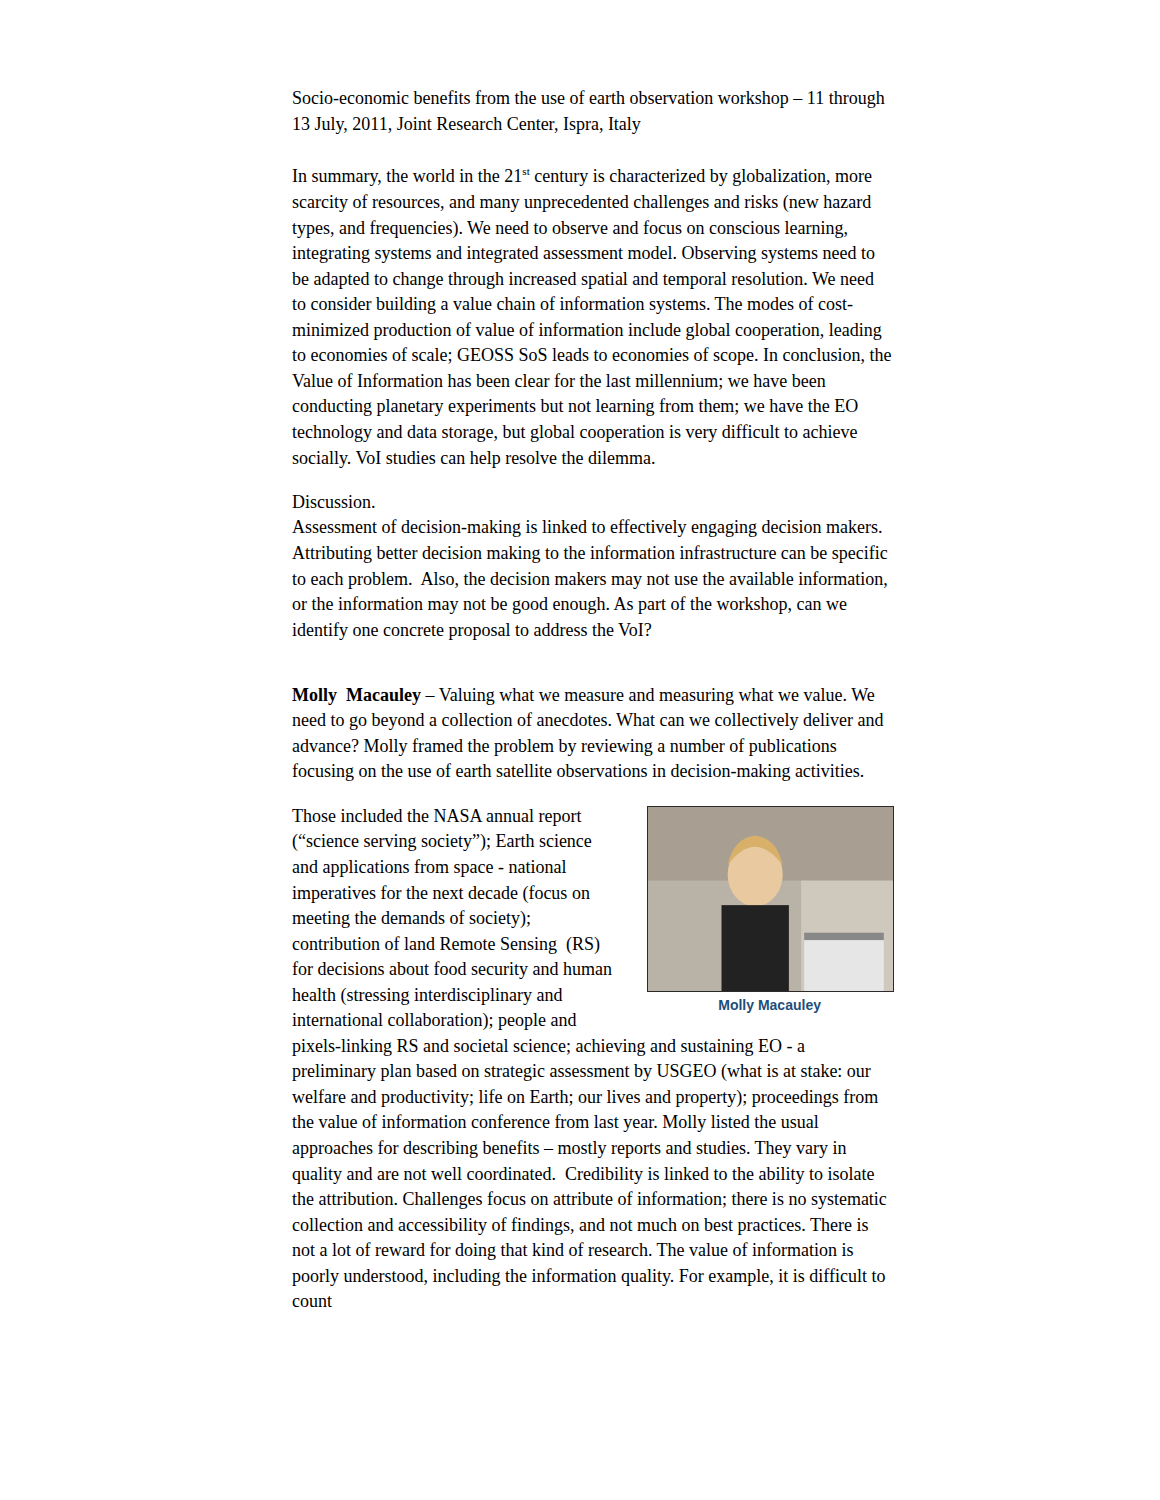Socio-economic benefits from the use of earth observation workshop – 11 through 13 July, 2011, Joint Research Center, Ispra, Italy
In summary, the world in the 21st century is characterized by globalization, more scarcity of resources, and many unprecedented challenges and risks (new hazard types, and frequencies). We need to observe and focus on conscious learning, integrating systems and integrated assessment model. Observing systems need to be adapted to change through increased spatial and temporal resolution. We need to consider building a value chain of information systems. The modes of cost-minimized production of value of information include global cooperation, leading to economies of scale; GEOSS SoS leads to economies of scope. In conclusion, the Value of Information has been clear for the last millennium; we have been conducting planetary experiments but not learning from them; we have the EO technology and data storage, but global cooperation is very difficult to achieve socially. VoI studies can help resolve the dilemma.
Discussion.
Assessment of decision-making is linked to effectively engaging decision makers. Attributing better decision making to the information infrastructure can be specific to each problem. Also, the decision makers may not use the available information, or the information may not be good enough. As part of the workshop, can we identify one concrete proposal to address the VoI?
Molly Macauley – Valuing what we measure and measuring what we value. We need to go beyond a collection of anecdotes. What can we collectively deliver and advance? Molly framed the problem by reviewing a number of publications focusing on the use of earth satellite observations in decision-making activities.
Molly Macauley
Those included the NASA annual report (“science serving society”); Earth science and applications from space - national imperatives for the next decade (focus on meeting the demands of society); contribution of land Remote Sensing (RS) for decisions about food security and human health (stressing interdisciplinary and international collaboration); people and pixels-linking RS and societal science; achieving and sustaining EO - a preliminary plan based on strategic assessment by USGEO (what is at stake: our welfare and productivity; life on Earth; our lives and property); proceedings from the value of information conference from last year. Molly listed the usual approaches for describing benefits – mostly reports and studies. They vary in quality and are not well coordinated. Credibility is linked to the ability to isolate the attribution. Challenges focus on attribute of information; there is no systematic collection and accessibility of findings, and not much on best practices. There is not a lot of reward for doing that kind of research. The value of information is poorly understood, including the information quality. For example, it is difficult to count